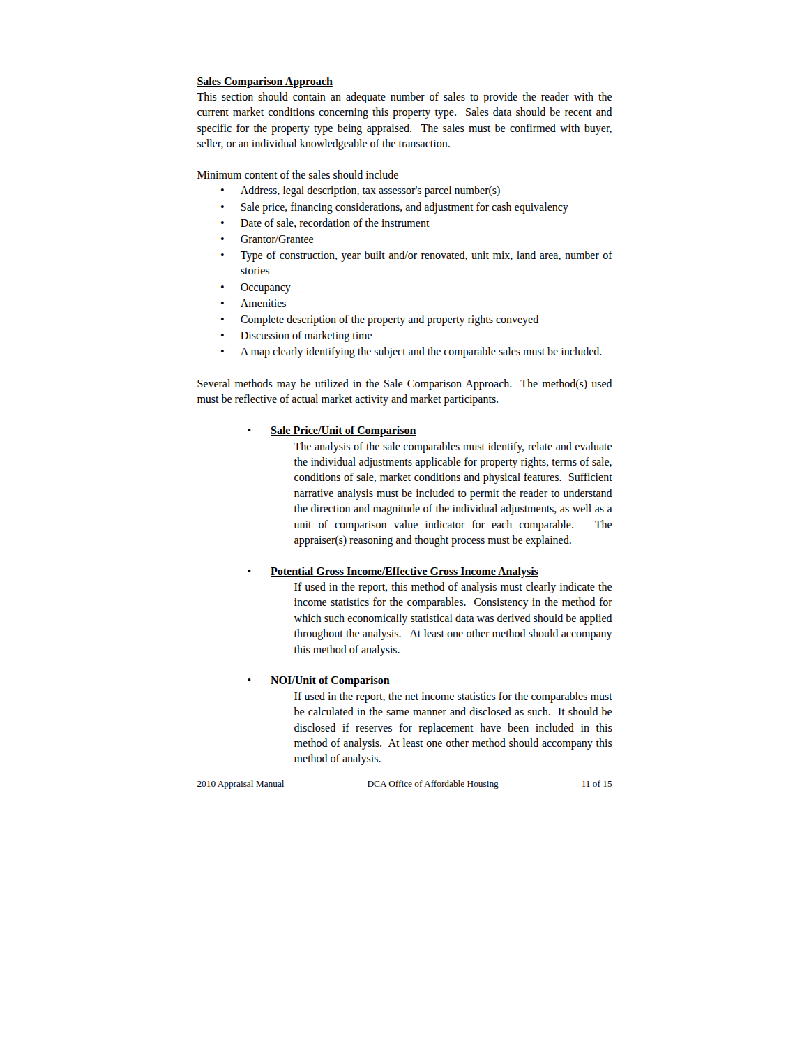Sales Comparison Approach
This section should contain an adequate number of sales to provide the reader with the current market conditions concerning this property type. Sales data should be recent and specific for the property type being appraised. The sales must be confirmed with buyer, seller, or an individual knowledgeable of the transaction.
Minimum content of the sales should include
Address, legal description, tax assessor's parcel number(s)
Sale price, financing considerations, and adjustment for cash equivalency
Date of sale, recordation of the instrument
Grantor/Grantee
Type of construction, year built and/or renovated, unit mix, land area, number of stories
Occupancy
Amenities
Complete description of the property and property rights conveyed
Discussion of marketing time
A map clearly identifying the subject and the comparable sales must be included.
Several methods may be utilized in the Sale Comparison Approach. The method(s) used must be reflective of actual market activity and market participants.
Sale Price/Unit of Comparison
The analysis of the sale comparables must identify, relate and evaluate the individual adjustments applicable for property rights, terms of sale, conditions of sale, market conditions and physical features. Sufficient narrative analysis must be included to permit the reader to understand the direction and magnitude of the individual adjustments, as well as a unit of comparison value indicator for each comparable. The appraiser(s) reasoning and thought process must be explained.
Potential Gross Income/Effective Gross Income Analysis
If used in the report, this method of analysis must clearly indicate the income statistics for the comparables. Consistency in the method for which such economically statistical data was derived should be applied throughout the analysis. At least one other method should accompany this method of analysis.
NOI/Unit of Comparison
If used in the report, the net income statistics for the comparables must be calculated in the same manner and disclosed as such. It should be disclosed if reserves for replacement have been included in this method of analysis. At least one other method should accompany this method of analysis.
2010 Appraisal Manual DCA Office of Affordable Housing 11 of 15